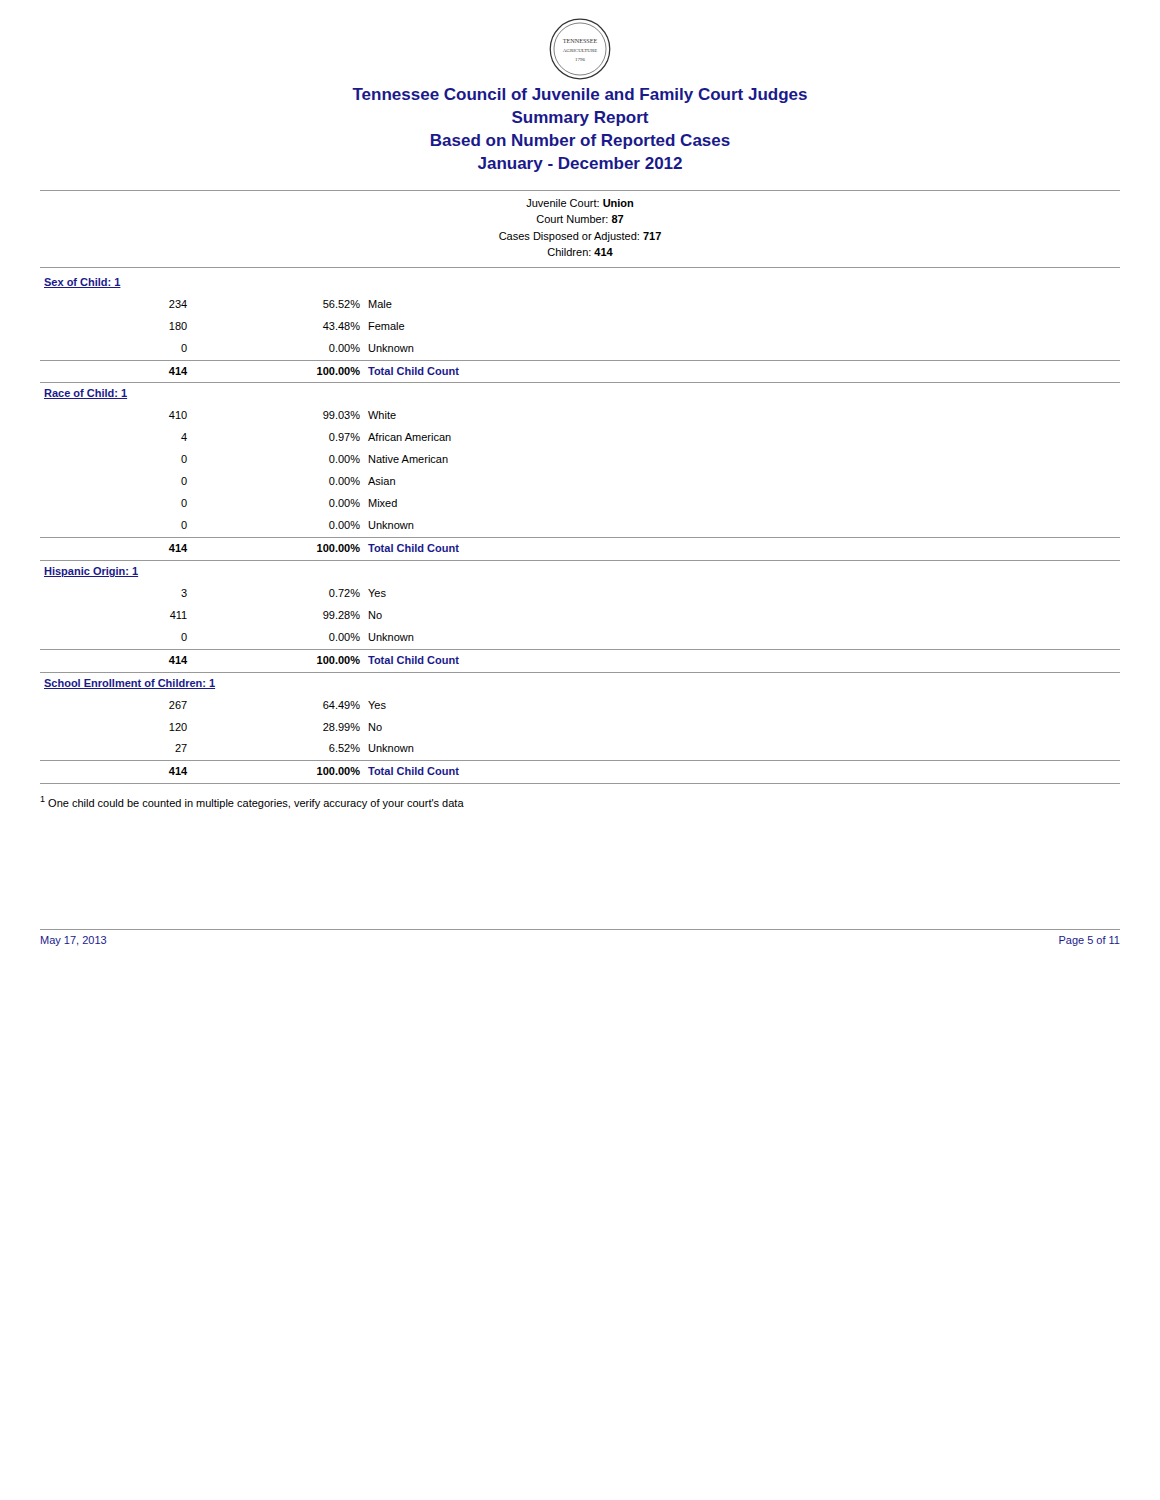Tennessee Council of Juvenile and Family Court Judges
Summary Report
Based on Number of Reported Cases
January - December 2012
Juvenile Court: Union
Court Number: 87
Cases Disposed or Adjusted: 717
Children: 414
| Sex of Child: 1 |
| 234 | 56.52% | Male |
| 180 | 43.48% | Female |
| 0 | 0.00% | Unknown |
| 414 | 100.00% | Total Child Count |
| Race of Child: 1 |
| 410 | 99.03% | White |
| 4 | 0.97% | African American |
| 0 | 0.00% | Native American |
| 0 | 0.00% | Asian |
| 0 | 0.00% | Mixed |
| 0 | 0.00% | Unknown |
| 414 | 100.00% | Total Child Count |
| Hispanic Origin: 1 |
| 3 | 0.72% | Yes |
| 411 | 99.28% | No |
| 0 | 0.00% | Unknown |
| 414 | 100.00% | Total Child Count |
| School Enrollment of Children: 1 |
| 267 | 64.49% | Yes |
| 120 | 28.99% | No |
| 27 | 6.52% | Unknown |
| 414 | 100.00% | Total Child Count |
1 One child could be counted in multiple categories, verify accuracy of your court's data
May 17, 2013 Page 5 of 11